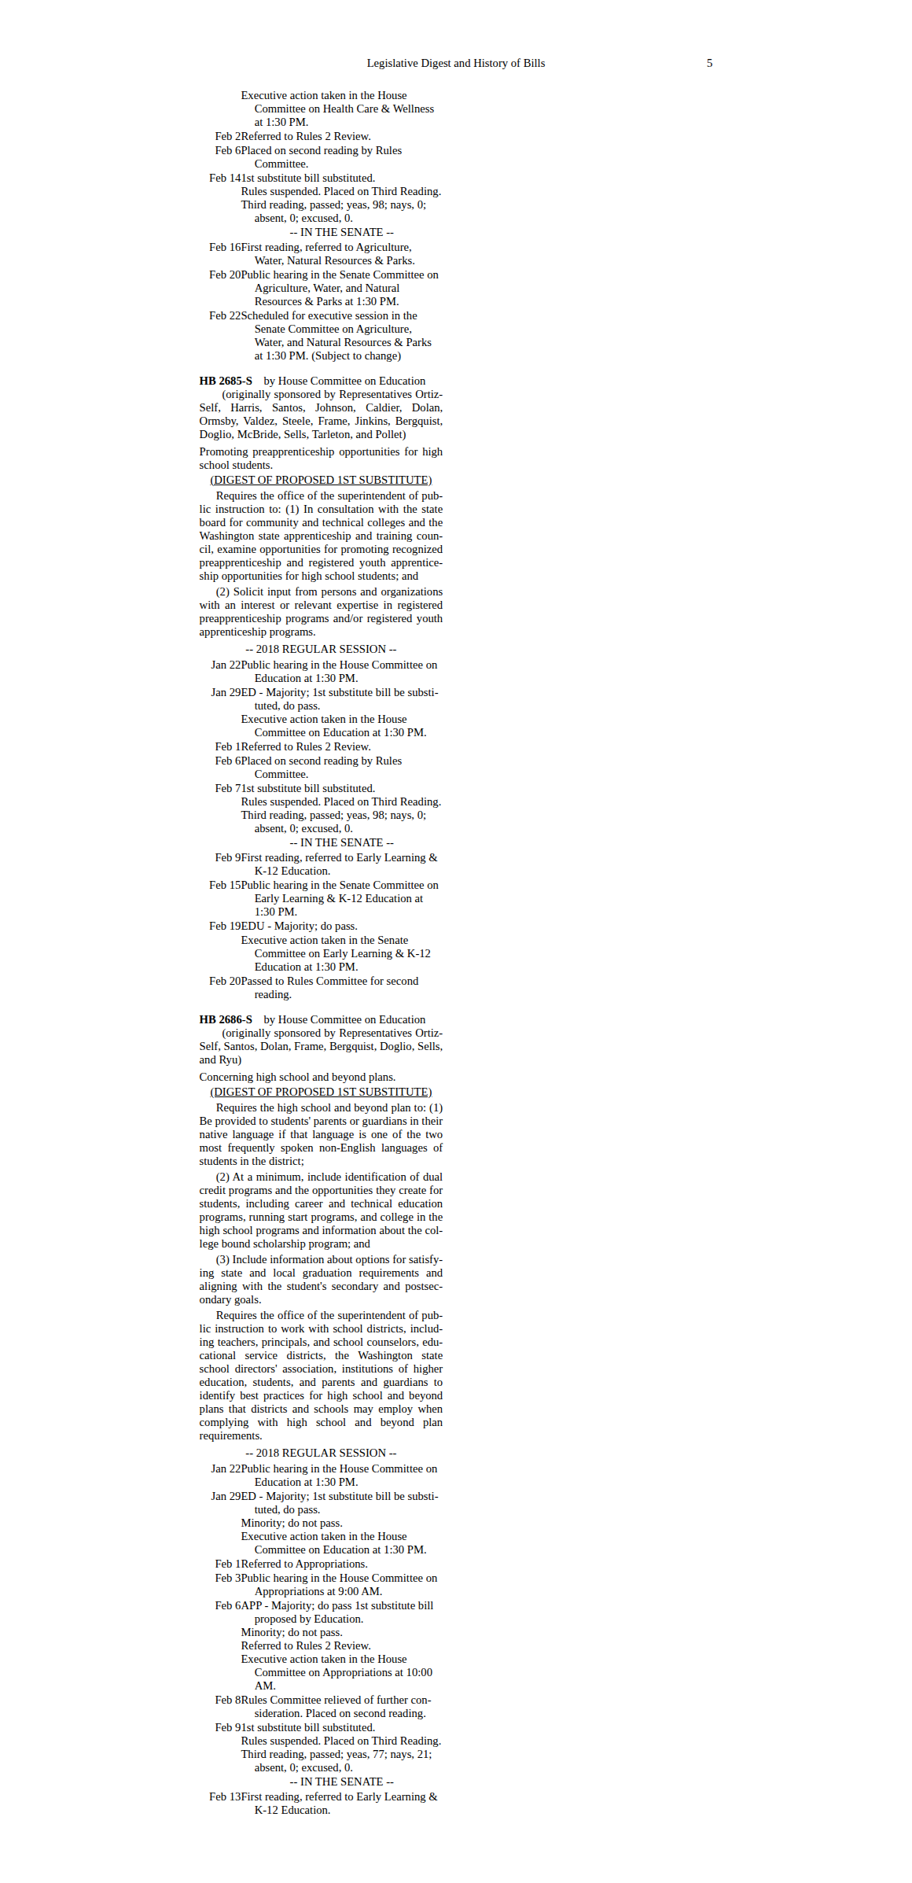Legislative Digest and History of Bills 5
| | Executive action taken in the House Committee on Health Care & Wellness at 1:30 PM. |
| Feb 2 | Referred to Rules 2 Review. |
| Feb 6 | Placed on second reading by Rules Committee. |
| Feb 14 | 1st substitute bill substituted. Rules suspended. Placed on Third Reading. Third reading, passed; yeas, 98; nays, 0; absent, 0; excused, 0. -- IN THE SENATE -- |
| Feb 16 | First reading, referred to Agriculture, Water, Natural Resources & Parks. |
| Feb 20 | Public hearing in the Senate Committee on Agriculture, Water, and Natural Resources & Parks at 1:30 PM. |
| Feb 22 | Scheduled for executive session in the Senate Committee on Agriculture, Water, and Natural Resources & Parks at 1:30 PM. (Subject to change) |
HB 2685-S by House Committee on Education (originally sponsored by Representatives Ortiz-Self, Harris, Santos, Johnson, Caldier, Dolan, Ormsby, Valdez, Steele, Frame, Jinkins, Bergquist, Doglio, McBride, Sells, Tarleton, and Pollet)
Promoting preapprenticeship opportunities for high school students.
(DIGEST OF PROPOSED 1ST SUBSTITUTE)
Requires the office of the superintendent of public instruction to: (1) In consultation with the state board for community and technical colleges and the Washington state apprenticeship and training council, examine opportunities for promoting recognized preapprenticeship and registered youth apprenticeship opportunities for high school students; and
(2) Solicit input from persons and organizations with an interest or relevant expertise in registered preapprenticeship programs and/or registered youth apprenticeship programs.
-- 2018 REGULAR SESSION --
| Jan 22 | Public hearing in the House Committee on Education at 1:30 PM. |
| Jan 29 | ED - Majority; 1st substitute bill be substituted, do pass. Executive action taken in the House Committee on Education at 1:30 PM. |
| Feb 1 | Referred to Rules 2 Review. |
| Feb 6 | Placed on second reading by Rules Committee. |
| Feb 7 | 1st substitute bill substituted. Rules suspended. Placed on Third Reading. Third reading, passed; yeas, 98; nays, 0; absent, 0; excused, 0. -- IN THE SENATE -- |
| Feb 9 | First reading, referred to Early Learning & K-12 Education. |
| Feb 15 | Public hearing in the Senate Committee on Early Learning & K-12 Education at 1:30 PM. |
| Feb 19 | EDU - Majority; do pass. |
| | Executive action taken in the Senate Committee on Early Learning & K-12 Education at 1:30 PM. |
| Feb 20 | Passed to Rules Committee for second reading. |
HB 2686-S by House Committee on Education (originally sponsored by Representatives Ortiz-Self, Santos, Dolan, Frame, Bergquist, Doglio, Sells, and Ryu)
Concerning high school and beyond plans.
(DIGEST OF PROPOSED 1ST SUBSTITUTE)
Requires the high school and beyond plan to: (1) Be provided to students' parents or guardians in their native language if that language is one of the two most frequently spoken non-English languages of students in the district;
(2) At a minimum, include identification of dual credit programs and the opportunities they create for students, including career and technical education programs, running start programs, and college in the high school programs and information about the college bound scholarship program; and
(3) Include information about options for satisfying state and local graduation requirements and aligning with the student's secondary and postsecondary goals.
Requires the office of the superintendent of public instruction to work with school districts, including teachers, principals, and school counselors, educational service districts, the Washington state school directors' association, institutions of higher education, students, and parents and guardians to identify best practices for high school and beyond plans that districts and schools may employ when complying with high school and beyond plan requirements.
-- 2018 REGULAR SESSION --
| Jan 22 | Public hearing in the House Committee on Education at 1:30 PM. |
| Jan 29 | ED - Majority; 1st substitute bill be substituted, do pass. Minority; do not pass. Executive action taken in the House Committee on Education at 1:30 PM. |
| Feb 1 | Referred to Appropriations. |
| Feb 3 | Public hearing in the House Committee on Appropriations at 9:00 AM. |
| Feb 6 | APP - Majority; do pass 1st substitute bill proposed by Education. Minority; do not pass. Referred to Rules 2 Review. Executive action taken in the House Committee on Appropriations at 10:00 AM. |
| Feb 8 | Rules Committee relieved of further consideration. Placed on second reading. |
| Feb 9 | 1st substitute bill substituted. Rules suspended. Placed on Third Reading. Third reading, passed; yeas, 77; nays, 21; absent, 0; excused, 0. -- IN THE SENATE -- |
| Feb 13 | First reading, referred to Early Learning & K-12 Education. |